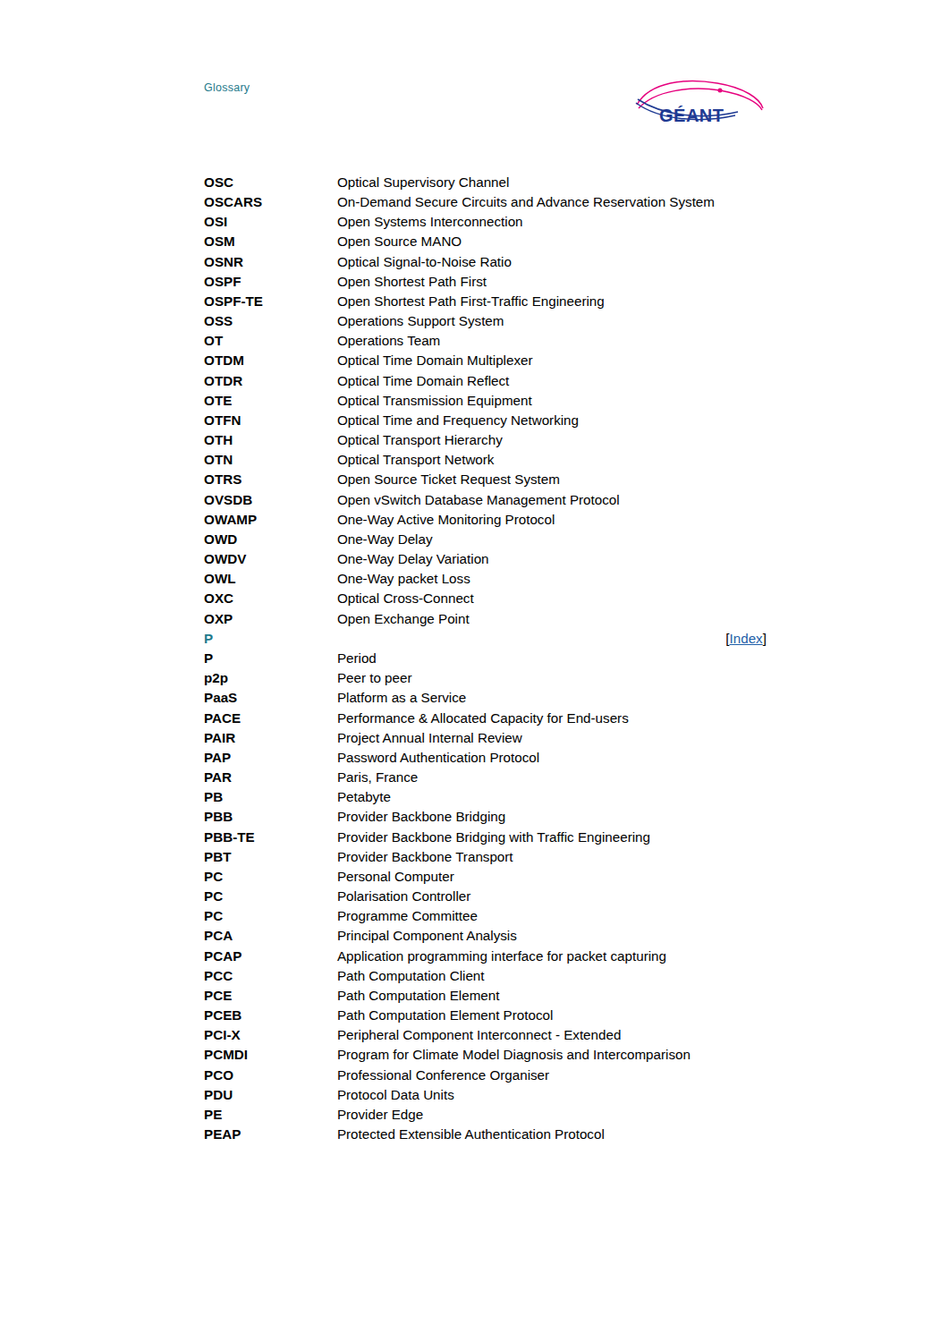Glossary
GÉANT
| OSC | Optical Supervisory Channel |
| OSCARS | On-Demand Secure Circuits and Advance Reservation System |
| OSI | Open Systems Interconnection |
| OSM | Open Source MANO |
| OSNR | Optical Signal-to-Noise Ratio |
| OSPF | Open Shortest Path First |
| OSPF-TE | Open Shortest Path First-Traffic Engineering |
| OSS | Operations Support System |
| OT | Operations Team |
| OTDM | Optical Time Domain Multiplexer |
| OTDR | Optical Time Domain Reflect |
| OTE | Optical Transmission Equipment |
| OTFN | Optical Time and Frequency Networking |
| OTH | Optical Transport Hierarchy |
| OTN | Optical Transport Network |
| OTRS | Open Source Ticket Request System |
| OVSDB | Open vSwitch Database Management Protocol |
| OWAMP | One-Way Active Monitoring Protocol |
| OWD | One-Way Delay |
| OWDV | One-Way Delay Variation |
| OWL | One-Way packet Loss |
| OXC | Optical Cross-Connect |
| OXP | Open Exchange Point |
| P | [ Index ] |
| P | Period |
| p2p | Peer to peer |
| PaaS | Platform as a Service |
| PACE | Performance & Allocated Capacity for End-users |
| PAIR | Project Annual Internal Review |
| PAP | Password Authentication Protocol |
| PAR | Paris, France |
| PB | Petabyte |
| PBB | Provider Backbone Bridging |
| PBB-TE | Provider Backbone Bridging with Traffic Engineering |
| PBT | Provider Backbone Transport |
| PC | Personal Computer |
| PC | Polarisation Controller |
| PC | Programme Committee |
| PCA | Principal Component Analysis |
| PCAP | Application programming interface for packet capturing |
| PCC | Path Computation Client |
| PCE | Path Computation Element |
| PCEB | Path Computation Element Protocol |
| PCI-X | Peripheral Component Interconnect - Extended |
| PCMDI | Program for Climate Model Diagnosis and Intercomparison |
| PCO | Professional Conference Organiser |
| PDU | Protocol Data Units |
| PE | Provider Edge |
| PEAP | Protected Extensible Authentication Protocol |